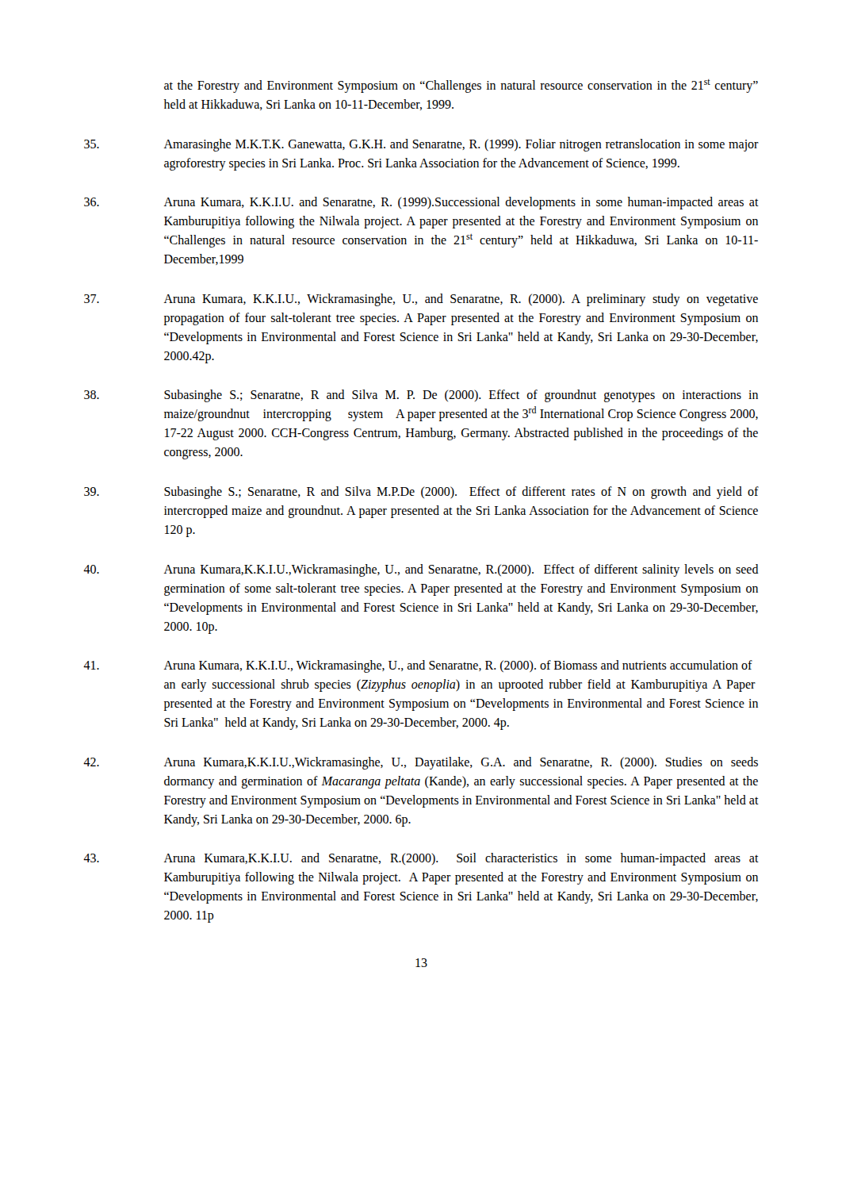at the Forestry and Environment Symposium on “Challenges in natural resource conservation in the 21st century” held at Hikkaduwa, Sri Lanka on 10-11-December, 1999.
35. Amarasinghe M.K.T.K. Ganewatta, G.K.H. and Senaratne, R. (1999). Foliar nitrogen retranslocation in some major agroforestry species in Sri Lanka. Proc. Sri Lanka Association for the Advancement of Science, 1999.
36. Aruna Kumara, K.K.I.U. and Senaratne, R. (1999).Successional developments in some human-impacted areas at Kamburupitiya following the Nilwala project. A paper presented at the Forestry and Environment Symposium on “Challenges in natural resource conservation in the 21st century” held at Hikkaduwa, Sri Lanka on 10-11-December,1999
37. Aruna Kumara, K.K.I.U., Wickramasinghe, U., and Senaratne, R. (2000). A preliminary study on vegetative propagation of four salt-tolerant tree species. A Paper presented at the Forestry and Environment Symposium on “Developments in Environmental and Forest Science in Sri Lanka" held at Kandy, Sri Lanka on 29-30-December, 2000.42p.
38. Subasinghe S.; Senaratne, R and Silva M. P. De (2000). Effect of groundnut genotypes on interactions in maize/groundnut intercropping system A paper presented at the 3rd International Crop Science Congress 2000, 17-22 August 2000. CCH-Congress Centrum, Hamburg, Germany. Abstracted published in the proceedings of the congress, 2000.
39. Subasinghe S.; Senaratne, R and Silva M.P.De (2000). Effect of different rates of N on growth and yield of intercropped maize and groundnut. A paper presented at the Sri Lanka Association for the Advancement of Science 120 p.
40. Aruna Kumara,K.K.I.U.,Wickramasinghe, U., and Senaratne, R.(2000). Effect of different salinity levels on seed germination of some salt-tolerant tree species. A Paper presented at the Forestry and Environment Symposium on “Developments in Environmental and Forest Science in Sri Lanka" held at Kandy, Sri Lanka on 29-30-December, 2000. 10p.
41. Aruna Kumara, K.K.I.U., Wickramasinghe, U., and Senaratne, R. (2000). of Biomass and nutrients accumulation of an early successional shrub species (Zizyphus oenoplia) in an uprooted rubber field at Kamburupitiya A Paper presented at the Forestry and Environment Symposium on “Developments in Environmental and Forest Science in Sri Lanka" held at Kandy, Sri Lanka on 29-30-December, 2000. 4p.
42. Aruna Kumara,K.K.I.U.,Wickramasinghe, U., Dayatilake, G.A. and Senaratne, R. (2000). Studies on seeds dormancy and germination of Macaranga peltata (Kande), an early successional species. A Paper presented at the Forestry and Environment Symposium on “Developments in Environmental and Forest Science in Sri Lanka" held at Kandy, Sri Lanka on 29-30-December, 2000. 6p.
43. Aruna Kumara,K.K.I.U. and Senaratne, R.(2000). Soil characteristics in some human-impacted areas at Kamburupitiya following the Nilwala project. A Paper presented at the Forestry and Environment Symposium on “Developments in Environmental and Forest Science in Sri Lanka" held at Kandy, Sri Lanka on 29-30-December, 2000. 11p
13